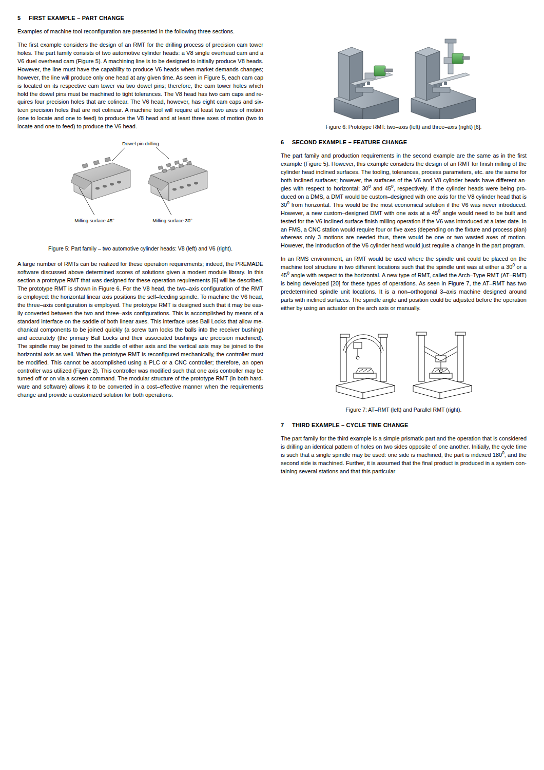5 FIRST EXAMPLE – PART CHANGE
Examples of machine tool reconfiguration are presented in the following three sections.
The first example considers the design of an RMT for the drilling process of precision cam tower holes. The part family consists of two automotive cylinder heads: a V8 single overhead cam and a V6 duel overhead cam (Figure 5). A machining line is to be designed to initially produce V8 heads. However, the line must have the capability to produce V6 heads when market demands changes; however, the line will produce only one head at any given time. As seen in Figure 5, each cam cap is located on its respective cam tower via two dowel pins; therefore, the cam tower holes which hold the dowel pins must be machined to tight tolerances. The V8 head has two cam caps and requires four precision holes that are colinear. The V6 head, however, has eight cam caps and sixteen precision holes that are not colinear. A machine tool will require at least two axes of motion (one to locate and one to feed) to produce the V8 head and at least three axes of motion (two to locate and one to feed) to produce the V6 head.
Dowel pin drilling Milling surface 45° Milling surface 30°
Figure 5: Part family – two automotive cylinder heads: V8 (left) and V6 (right).
A large number of RMTs can be realized for these operation requirements; indeed, the PREMADE software discussed above determined scores of solutions given a modest module library. In this section a prototype RMT that was designed for these operation requirements [6] will be described. The prototype RMT is shown in Figure 6. For the V8 head, the two–axis configuration of the RMT is employed: the horizontal linear axis positions the self–feeding spindle. To machine the V6 head, the three–axis configuration is employed. The prototype RMT is designed such that it may be easily converted between the two and three–axis configurations. This is accomplished by means of a standard interface on the saddle of both linear axes. This interface uses Ball Locks that allow mechanical components to be joined quickly (a screw turn locks the balls into the receiver bushing) and accurately (the primary Ball Locks and their associated bushings are precision machined). The spindle may be joined to the saddle of either axis and the vertical axis may be joined to the horizontal axis as well. When the prototype RMT is reconfigured mechanically, the controller must be modified. This cannot be accomplished using a PLC or a CNC controller; therefore, an open controller was utilized (Figure 2). This controller was modified such that one axis controller may be turned off or on via a screen command. The modular structure of the prototype RMT (in both hardware and software) allows it to be converted in a cost–effective manner when the requirements change and provide a customized solution for both operations.
Figure 6: Prototype RMT: two–axis (left) and three–axis (right) [6].
6 SECOND EXAMPLE – FEATURE CHANGE
The part family and production requirements in the second example are the same as in the first example (Figure 5). However, this example considers the design of an RMT for finish milling of the cylinder head inclined surfaces. The tooling, tolerances, process parameters, etc. are the same for both inclined surfaces; however, the surfaces of the V6 and V8 cylinder heads have different angles with respect to horizontal: 300 and 450, respectively. If the cylinder heads were being produced on a DMS, a DMT would be custom–designed with one axis for the V8 cylinder head that is 300 from horizontal. This would be the most economical solution if the V6 was never introduced. However, a new custom–designed DMT with one axis at a 450 angle would need to be built and tested for the V6 inclined surface finish milling operation if the V6 was introduced at a later date. In an FMS, a CNC station would require four or five axes (depending on the fixture and process plan) whereas only 3 motions are needed thus, there would be one or two wasted axes of motion. However, the introduction of the V6 cylinder head would just require a change in the part program.
In an RMS environment, an RMT would be used where the spindle unit could be placed on the machine tool structure in two different locations such that the spindle unit was at either a 300 or a 450 angle with respect to the horizontal. A new type of RMT, called the Arch–Type RMT (AT–RMT) is being developed [20] for these types of operations. As seen in Figure 7, the AT–RMT has two predetermined spindle unit locations. It is a non–orthogonal 3–axis machine designed around parts with inclined surfaces. The spindle angle and position could be adjusted before the operation either by using an actuator on the arch axis or manually.
Figure 7: AT–RMT (left) and Parallel RMT (right).
7 THIRD EXAMPLE – CYCLE TIME CHANGE
The part family for the third example is a simple prismatic part and the operation that is considered is drilling an identical pattern of holes on two sides opposite of one another. Initially, the cycle time is such that a single spindle may be used: one side is machined, the part is indexed 1800, and the second side is machined. Further, it is assumed that the final product is produced in a system containing several stations and that this particular